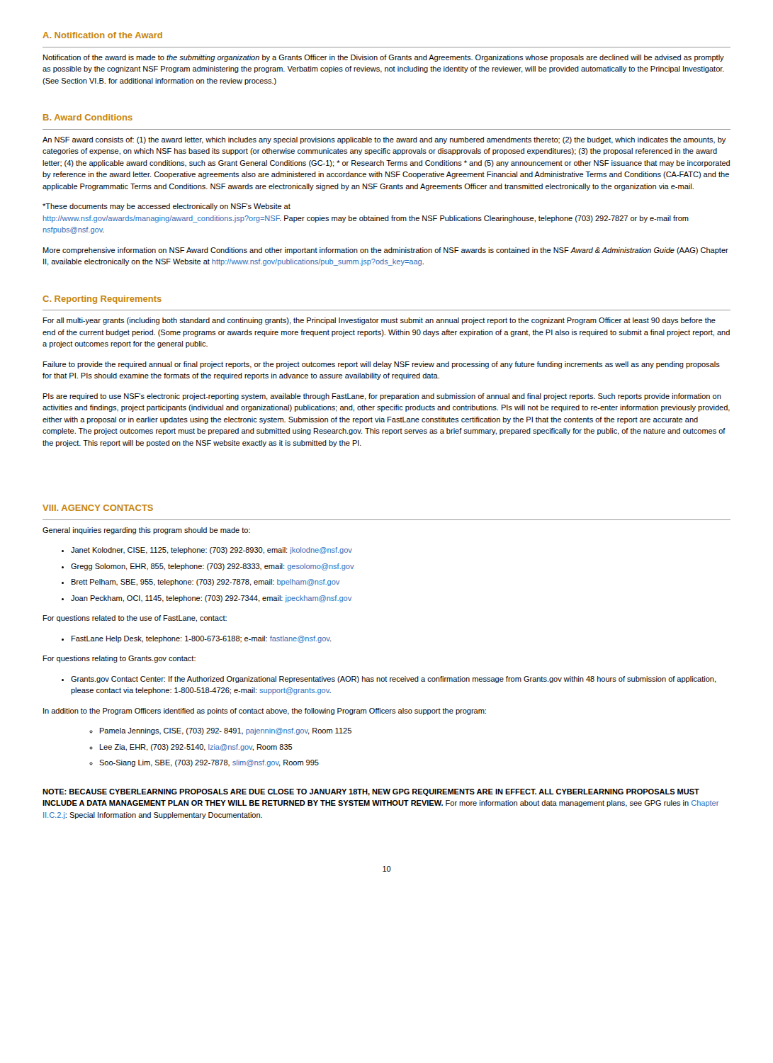A. Notification of the Award
Notification of the award is made to the submitting organization by a Grants Officer in the Division of Grants and Agreements. Organizations whose proposals are declined will be advised as promptly as possible by the cognizant NSF Program administering the program. Verbatim copies of reviews, not including the identity of the reviewer, will be provided automatically to the Principal Investigator. (See Section VI.B. for additional information on the review process.)
B. Award Conditions
An NSF award consists of: (1) the award letter, which includes any special provisions applicable to the award and any numbered amendments thereto; (2) the budget, which indicates the amounts, by categories of expense, on which NSF has based its support (or otherwise communicates any specific approvals or disapprovals of proposed expenditures); (3) the proposal referenced in the award letter; (4) the applicable award conditions, such as Grant General Conditions (GC-1); * or Research Terms and Conditions * and (5) any announcement or other NSF issuance that may be incorporated by reference in the award letter. Cooperative agreements also are administered in accordance with NSF Cooperative Agreement Financial and Administrative Terms and Conditions (CA-FATC) and the applicable Programmatic Terms and Conditions. NSF awards are electronically signed by an NSF Grants and Agreements Officer and transmitted electronically to the organization via e-mail.
*These documents may be accessed electronically on NSF's Website at
http://www.nsf.gov/awards/managing/award_conditions.jsp?org=NSF. Paper copies may be obtained from the NSF Publications Clearinghouse, telephone (703) 292-7827 or by e-mail from nsfpubs@nsf.gov.
More comprehensive information on NSF Award Conditions and other important information on the administration of NSF awards is contained in the NSF Award & Administration Guide (AAG) Chapter II, available electronically on the NSF Website at http://www.nsf.gov/publications/pub_summ.jsp?ods_key=aag.
C. Reporting Requirements
For all multi-year grants (including both standard and continuing grants), the Principal Investigator must submit an annual project report to the cognizant Program Officer at least 90 days before the end of the current budget period. (Some programs or awards require more frequent project reports). Within 90 days after expiration of a grant, the PI also is required to submit a final project report, and a project outcomes report for the general public.
Failure to provide the required annual or final project reports, or the project outcomes report will delay NSF review and processing of any future funding increments as well as any pending proposals for that PI. PIs should examine the formats of the required reports in advance to assure availability of required data.
PIs are required to use NSF's electronic project-reporting system, available through FastLane, for preparation and submission of annual and final project reports. Such reports provide information on activities and findings, project participants (individual and organizational) publications; and, other specific products and contributions. PIs will not be required to re-enter information previously provided, either with a proposal or in earlier updates using the electronic system. Submission of the report via FastLane constitutes certification by the PI that the contents of the report are accurate and complete. The project outcomes report must be prepared and submitted using Research.gov. This report serves as a brief summary, prepared specifically for the public, of the nature and outcomes of the project. This report will be posted on the NSF website exactly as it is submitted by the PI.
VIII. AGENCY CONTACTS
General inquiries regarding this program should be made to:
Janet Kolodner, CISE, 1125, telephone: (703) 292-8930, email: jkolodne@nsf.gov
Gregg Solomon, EHR, 855, telephone: (703) 292-8333, email: gesolomo@nsf.gov
Brett Pelham, SBE, 955, telephone: (703) 292-7878, email: bpelham@nsf.gov
Joan Peckham, OCI, 1145, telephone: (703) 292-7344, email: jpeckham@nsf.gov
For questions related to the use of FastLane, contact:
FastLane Help Desk, telephone: 1-800-673-6188; e-mail: fastlane@nsf.gov.
For questions relating to Grants.gov contact:
Grants.gov Contact Center: If the Authorized Organizational Representatives (AOR) has not received a confirmation message from Grants.gov within 48 hours of submission of application, please contact via telephone: 1-800-518-4726; e-mail: support@grants.gov.
In addition to the Program Officers identified as points of contact above, the following Program Officers also support the program:
Pamela Jennings, CISE, (703) 292- 8491, pajennin@nsf.gov, Room 1125
Lee Zia, EHR, (703) 292-5140, lzia@nsf.gov, Room 835
Soo-Siang Lim, SBE, (703) 292-7878, slim@nsf.gov, Room 995
NOTE: BECAUSE CYBERLEARNING PROPOSALS ARE DUE CLOSE TO JANUARY 18TH, NEW GPG REQUIREMENTS ARE IN EFFECT. ALL CYBERLEARNING PROPOSALS MUST INCLUDE A DATA MANAGEMENT PLAN OR THEY WILL BE RETURNED BY THE SYSTEM WITHOUT REVIEW. For more information about data management plans, see GPG rules in Chapter II.C.2.j: Special Information and Supplementary Documentation.
10